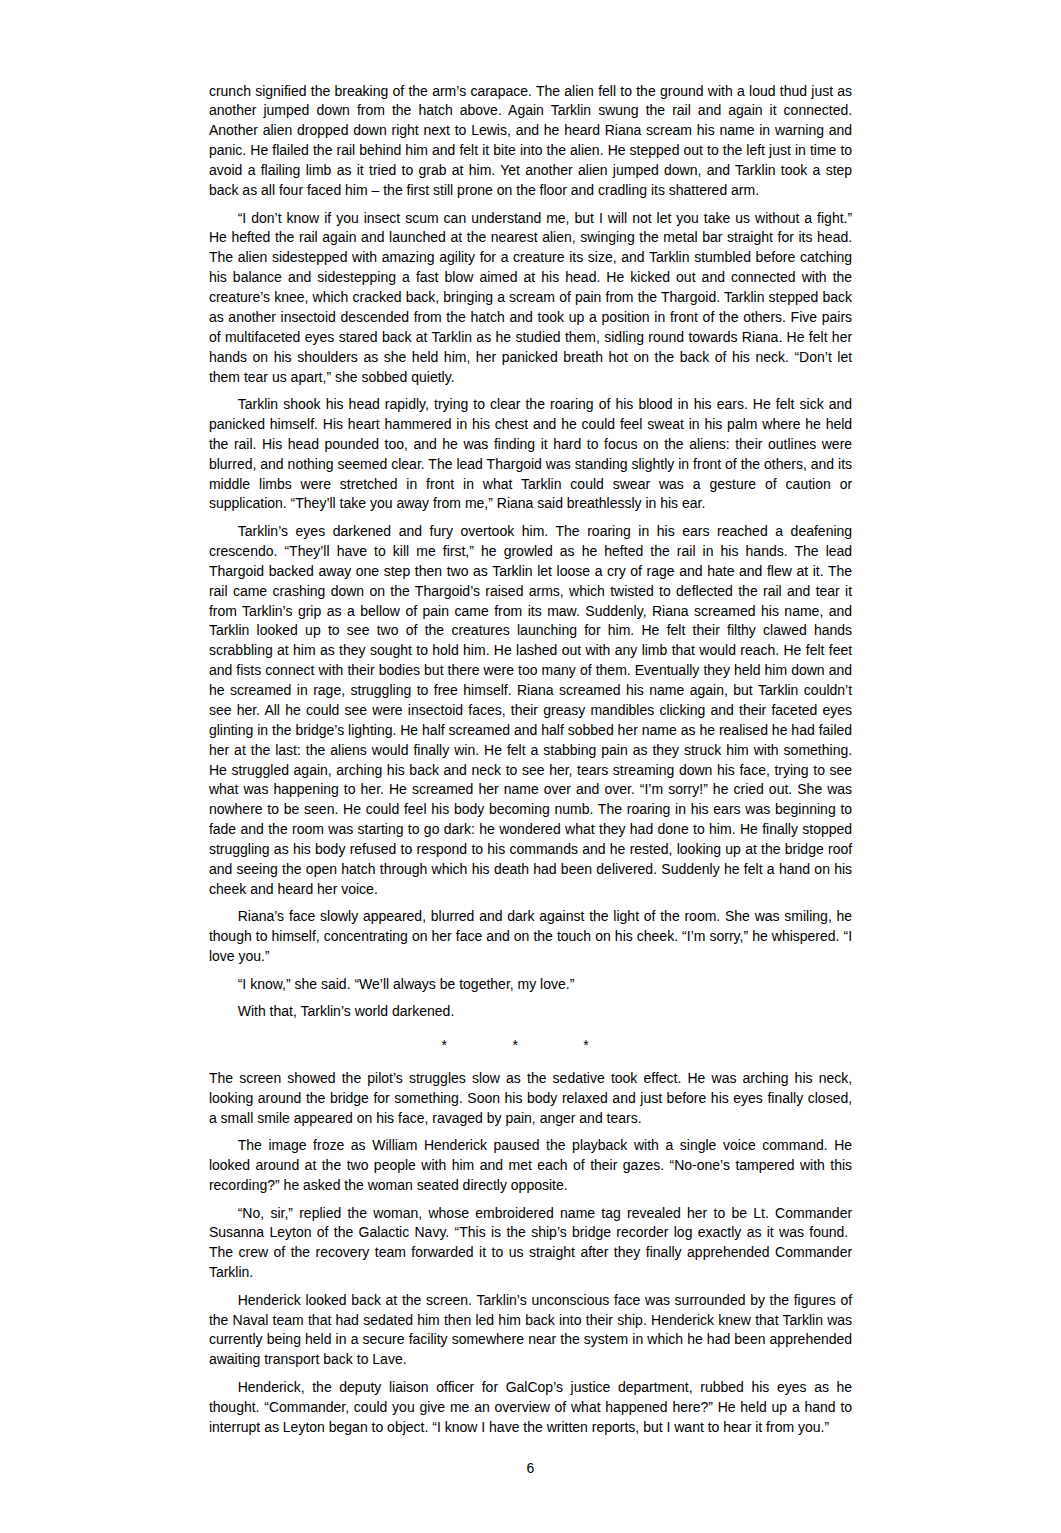crunch signified the breaking of the arm’s carapace. The alien fell to the ground with a loud thud just as another jumped down from the hatch above. Again Tarklin swung the rail and again it connected. Another alien dropped down right next to Lewis, and he heard Riana scream his name in warning and panic. He flailed the rail behind him and felt it bite into the alien. He stepped out to the left just in time to avoid a flailing limb as it tried to grab at him. Yet another alien jumped down, and Tarklin took a step back as all four faced him – the first still prone on the floor and cradling its shattered arm.
“I don’t know if you insect scum can understand me, but I will not let you take us without a fight.” He hefted the rail again and launched at the nearest alien, swinging the metal bar straight for its head. The alien sidestepped with amazing agility for a creature its size, and Tarklin stumbled before catching his balance and sidestepping a fast blow aimed at his head. He kicked out and connected with the creature’s knee, which cracked back, bringing a scream of pain from the Thargoid. Tarklin stepped back as another insectoid descended from the hatch and took up a position in front of the others. Five pairs of multifaceted eyes stared back at Tarklin as he studied them, sidling round towards Riana. He felt her hands on his shoulders as she held him, her panicked breath hot on the back of his neck. “Don’t let them tear us apart,” she sobbed quietly.
Tarklin shook his head rapidly, trying to clear the roaring of his blood in his ears. He felt sick and panicked himself. His heart hammered in his chest and he could feel sweat in his palm where he held the rail. His head pounded too, and he was finding it hard to focus on the aliens: their outlines were blurred, and nothing seemed clear. The lead Thargoid was standing slightly in front of the others, and its middle limbs were stretched in front in what Tarklin could swear was a gesture of caution or supplication. “They’ll take you away from me,” Riana said breathlessly in his ear.
Tarklin’s eyes darkened and fury overtook him. The roaring in his ears reached a deafening crescendo. “They’ll have to kill me first,” he growled as he hefted the rail in his hands. The lead Thargoid backed away one step then two as Tarklin let loose a cry of rage and hate and flew at it. The rail came crashing down on the Thargoid’s raised arms, which twisted to deflected the rail and tear it from Tarklin’s grip as a bellow of pain came from its maw. Suddenly, Riana screamed his name, and Tarklin looked up to see two of the creatures launching for him. He felt their filthy clawed hands scrabbling at him as they sought to hold him. He lashed out with any limb that would reach. He felt feet and fists connect with their bodies but there were too many of them. Eventually they held him down and he screamed in rage, struggling to free himself. Riana screamed his name again, but Tarklin couldn’t see her. All he could see were insectoid faces, their greasy mandibles clicking and their faceted eyes glinting in the bridge’s lighting. He half screamed and half sobbed her name as he realised he had failed her at the last: the aliens would finally win. He felt a stabbing pain as they struck him with something. He struggled again, arching his back and neck to see her, tears streaming down his face, trying to see what was happening to her. He screamed her name over and over. “I’m sorry!” he cried out. She was nowhere to be seen. He could feel his body becoming numb. The roaring in his ears was beginning to fade and the room was starting to go dark: he wondered what they had done to him. He finally stopped struggling as his body refused to respond to his commands and he rested, looking up at the bridge roof and seeing the open hatch through which his death had been delivered. Suddenly he felt a hand on his cheek and heard her voice.
Riana’s face slowly appeared, blurred and dark against the light of the room. She was smiling, he though to himself, concentrating on her face and on the touch on his cheek. “I’m sorry,” he whispered. “I love you.”
“I know,” she said. “We’ll always be together, my love.”
With that, Tarklin’s world darkened.
* * *
The screen showed the pilot’s struggles slow as the sedative took effect. He was arching his neck, looking around the bridge for something. Soon his body relaxed and just before his eyes finally closed, a small smile appeared on his face, ravaged by pain, anger and tears.
The image froze as William Henderick paused the playback with a single voice command. He looked around at the two people with him and met each of their gazes. “No-one’s tampered with this recording?” he asked the woman seated directly opposite.
“No, sir,” replied the woman, whose embroidered name tag revealed her to be Lt. Commander Susanna Leyton of the Galactic Navy. “This is the ship’s bridge recorder log exactly as it was found. The crew of the recovery team forwarded it to us straight after they finally apprehended Commander Tarklin.
Henderick looked back at the screen. Tarklin’s unconscious face was surrounded by the figures of the Naval team that had sedated him then led him back into their ship. Henderick knew that Tarklin was currently being held in a secure facility somewhere near the system in which he had been apprehended awaiting transport back to Lave.
Henderick, the deputy liaison officer for GalCop’s justice department, rubbed his eyes as he thought. “Commander, could you give me an overview of what happened here?” He held up a hand to interrupt as Leyton began to object. “I know I have the written reports, but I want to hear it from you.”
6